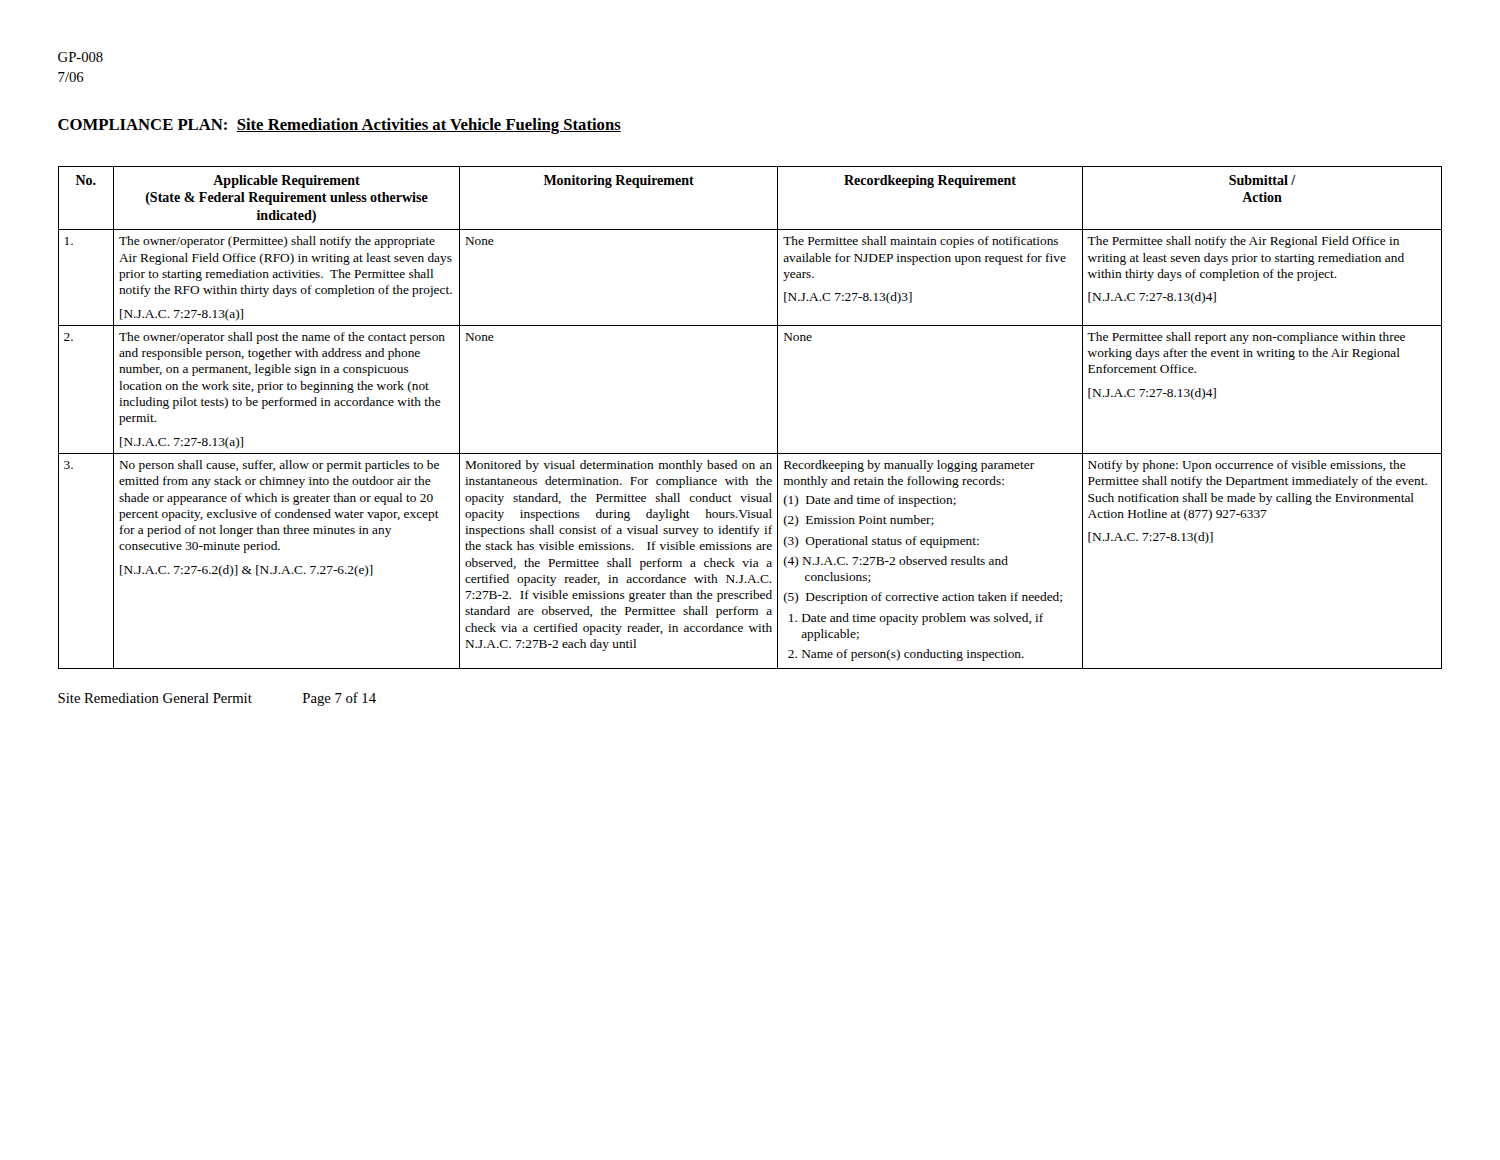GP-008
7/06
COMPLIANCE PLAN: Site Remediation Activities at Vehicle Fueling Stations
| No. | Applicable Requirement (State & Federal Requirement unless otherwise indicated) | Monitoring Requirement | Recordkeeping Requirement | Submittal / Action |
| --- | --- | --- | --- | --- |
| 1. | The owner/operator (Permittee) shall notify the appropriate Air Regional Field Office (RFO) in writing at least seven days prior to starting remediation activities. The Permittee shall notify the RFO within thirty days of completion of the project. [N.J.A.C. 7:27-8.13(a)] | None | The Permittee shall maintain copies of notifications available for NJDEP inspection upon request for five years. [N.J.A.C 7:27-8.13(d)3] | The Permittee shall notify the Air Regional Field Office in writing at least seven days prior to starting remediation and within thirty days of completion of the project. [N.J.A.C 7:27-8.13(d)4] |
| 2. | The owner/operator shall post the name of the contact person and responsible person, together with address and phone number, on a permanent, legible sign in a conspicuous location on the work site, prior to beginning the work (not including pilot tests) to be performed in accordance with the permit. [N.J.A.C. 7:27-8.13(a)] | None | None | The Permittee shall report any non-compliance within three working days after the event in writing to the Air Regional Enforcement Office. [N.J.A.C 7:27-8.13(d)4] |
| 3. | No person shall cause, suffer, allow or permit particles to be emitted from any stack or chimney into the outdoor air the shade or appearance of which is greater than or equal to 20 percent opacity, exclusive of condensed water vapor, except for a period of not longer than three minutes in any consecutive 30-minute period. [N.J.A.C. 7:27-6.2(d)] & [N.J.A.C. 7.27-6.2(e)] | Monitored by visual determination monthly based on an instantaneous determination. For compliance with the opacity standard, the Permittee shall conduct visual opacity inspections during daylight hours.Visual inspections shall consist of a visual survey to identify if the stack has visible emissions. If visible emissions are observed, the Permittee shall perform a check via a certified opacity reader, in accordance with N.J.A.C. 7:27B-2. If visible emissions greater than the prescribed standard are observed, the Permittee shall perform a check via a certified opacity reader, in accordance with N.J.A.C. 7:27B-2 each day until | Recordkeeping by manually logging parameter monthly and retain the following records: (1) Date and time of inspection; (2) Emission Point number; (3) Operational status of equipment: (4) N.J.A.C. 7:27B-2 observed results and conclusions; (5) Description of corrective action taken if needed; Date and time opacity problem was solved, if applicable; Name of person(s) conducting inspection. | Notify by phone: Upon occurrence of visible emissions, the Permittee shall notify the Department immediately of the event. Such notification shall be made by calling the Environmental Action Hotline at (877) 927-6337 [N.J.A.C. 7:27-8.13(d)] |
Site Remediation General Permit Page 7 of 14